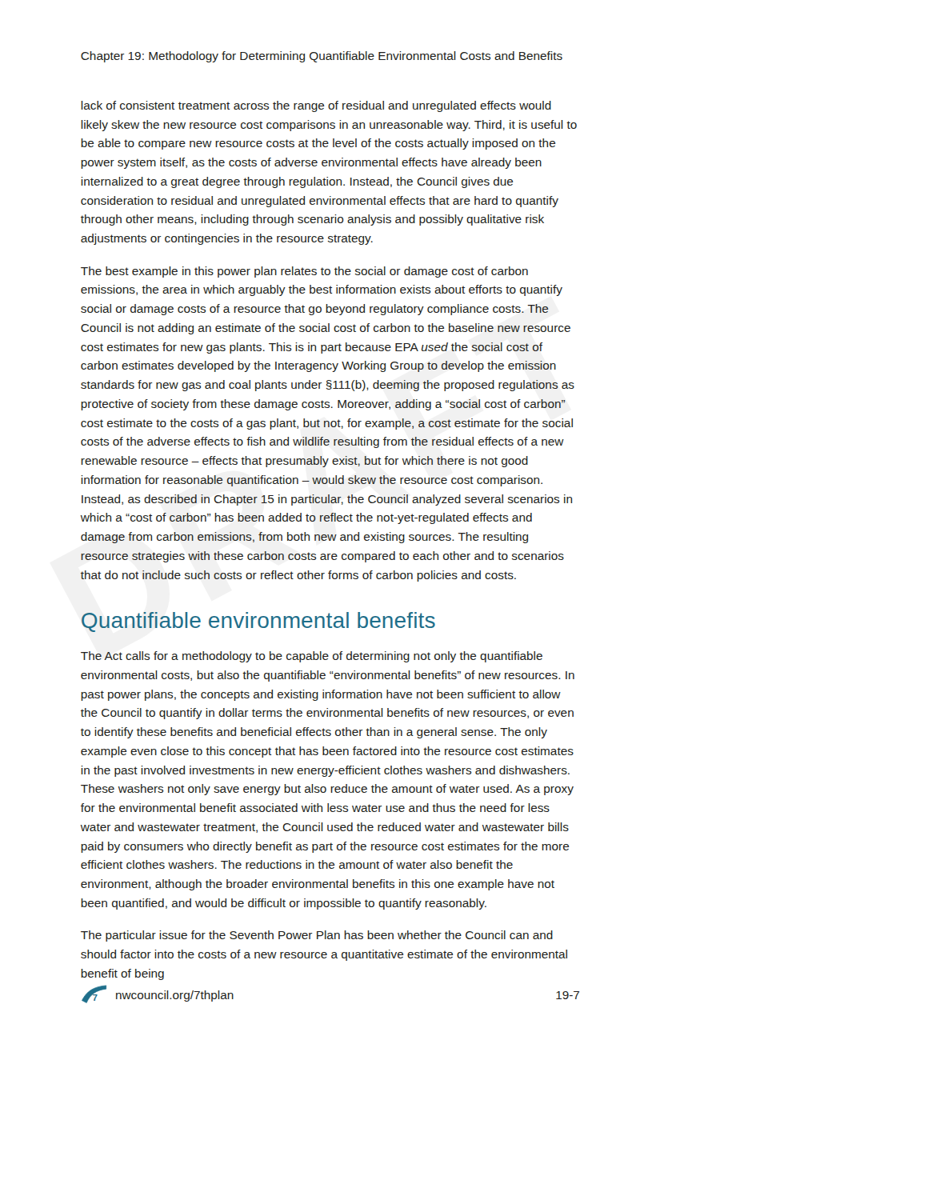DRAFT
Chapter 19: Methodology for Determining Quantifiable Environmental Costs and Benefits
lack of consistent treatment across the range of residual and unregulated effects would likely skew the new resource cost comparisons in an unreasonable way. Third, it is useful to be able to compare new resource costs at the level of the costs actually imposed on the power system itself, as the costs of adverse environmental effects have already been internalized to a great degree through regulation. Instead, the Council gives due consideration to residual and unregulated environmental effects that are hard to quantify through other means, including through scenario analysis and possibly qualitative risk adjustments or contingencies in the resource strategy.
The best example in this power plan relates to the social or damage cost of carbon emissions, the area in which arguably the best information exists about efforts to quantify social or damage costs of a resource that go beyond regulatory compliance costs. The Council is not adding an estimate of the social cost of carbon to the baseline new resource cost estimates for new gas plants. This is in part because EPA used the social cost of carbon estimates developed by the Interagency Working Group to develop the emission standards for new gas and coal plants under §111(b), deeming the proposed regulations as protective of society from these damage costs. Moreover, adding a “social cost of carbon” cost estimate to the costs of a gas plant, but not, for example, a cost estimate for the social costs of the adverse effects to fish and wildlife resulting from the residual effects of a new renewable resource – effects that presumably exist, but for which there is not good information for reasonable quantification – would skew the resource cost comparison. Instead, as described in Chapter 15 in particular, the Council analyzed several scenarios in which a “cost of carbon” has been added to reflect the not-yet-regulated effects and damage from carbon emissions, from both new and existing sources. The resulting resource strategies with these carbon costs are compared to each other and to scenarios that do not include such costs or reflect other forms of carbon policies and costs.
Quantifiable environmental benefits
The Act calls for a methodology to be capable of determining not only the quantifiable environmental costs, but also the quantifiable “environmental benefits” of new resources. In past power plans, the concepts and existing information have not been sufficient to allow the Council to quantify in dollar terms the environmental benefits of new resources, or even to identify these benefits and beneficial effects other than in a general sense. The only example even close to this concept that has been factored into the resource cost estimates in the past involved investments in new energy-efficient clothes washers and dishwashers. These washers not only save energy but also reduce the amount of water used. As a proxy for the environmental benefit associated with less water use and thus the need for less water and wastewater treatment, the Council used the reduced water and wastewater bills paid by consumers who directly benefit as part of the resource cost estimates for the more efficient clothes washers. The reductions in the amount of water also benefit the environment, although the broader environmental benefits in this one example have not been quantified, and would be difficult or impossible to quantify reasonably.
The particular issue for the Seventh Power Plan has been whether the Council can and should factor into the costs of a new resource a quantitative estimate of the environmental benefit of being
7 nwcouncil.org/7thplan
19-7